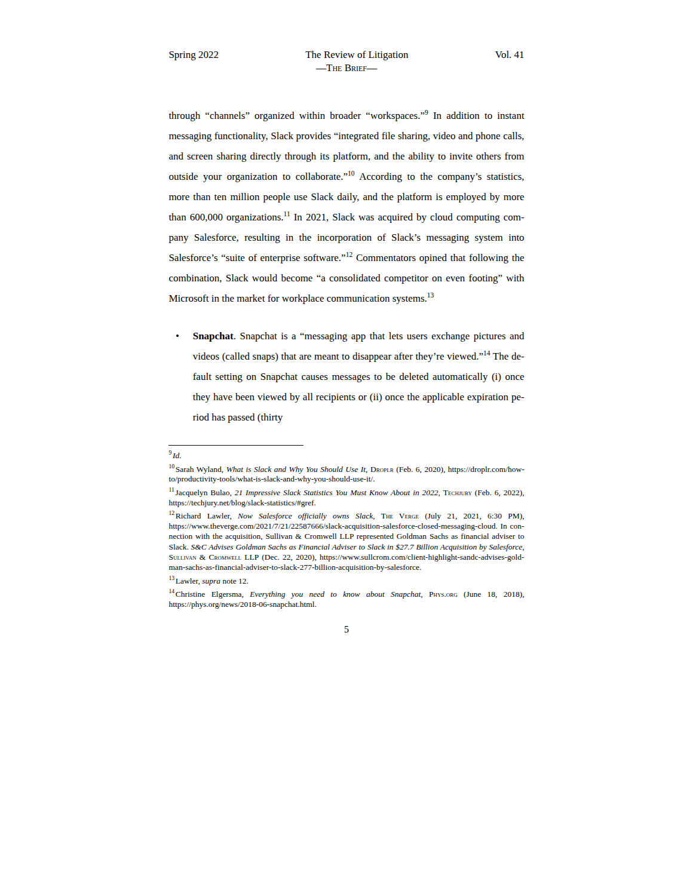Spring 2022 The Review of Litigation Vol. 41
—The Brief—
through “channels” organized within broader “workspaces.”9 In addition to instant messaging functionality, Slack provides “integrated file sharing, video and phone calls, and screen sharing directly through its platform, and the ability to invite others from outside your organization to collaborate.”10 According to the company’s statistics, more than ten million people use Slack daily, and the platform is employed by more than 600,000 organizations.11 In 2021, Slack was acquired by cloud computing company Salesforce, resulting in the incorporation of Slack’s messaging system into Salesforce’s “suite of enterprise software.”12 Commentators opined that following the combination, Slack would become “a consolidated competitor on even footing” with Microsoft in the market for workplace communication systems.13
Snapchat. Snapchat is a “messaging app that lets users exchange pictures and videos (called snaps) that are meant to disappear after they’re viewed.”14 The default setting on Snapchat causes messages to be deleted automatically (i) once they have been viewed by all recipients or (ii) once the applicable expiration period has passed (thirty
9 Id.
10 Sarah Wyland, What is Slack and Why You Should Use It, Droplr (Feb. 6, 2020), https://droplr.com/how-to/productivity-tools/what-is-slack-and-why-you-should-use-it/.
11 Jacquelyn Bulao, 21 Impressive Slack Statistics You Must Know About in 2022, Techjury (Feb. 6, 2022), https://techjury.net/blog/slack-statistics/#gref.
12 Richard Lawler, Now Salesforce officially owns Slack, The Verge (July 21, 2021, 6:30 PM), https://www.theverge.com/2021/7/21/22587666/slack-acquisition-salesforce-closed-messaging-cloud. In connection with the acquisition, Sullivan & Cromwell LLP represented Goldman Sachs as financial adviser to Slack. S&C Advises Goldman Sachs as Financial Adviser to Slack in $27.7 Billion Acquisition by Salesforce, Sullivan & Cromwell LLP (Dec. 22, 2020), https://www.sullcrom.com/client-highlight-sandc-advises-goldman-sachs-as-financial-adviser-to-slack-277-billion-acquisition-by-salesforce.
13 Lawler, supra note 12.
14 Christine Elgersma, Everything you need to know about Snapchat, Phys.org (June 18, 2018), https://phys.org/news/2018-06-snapchat.html.
5